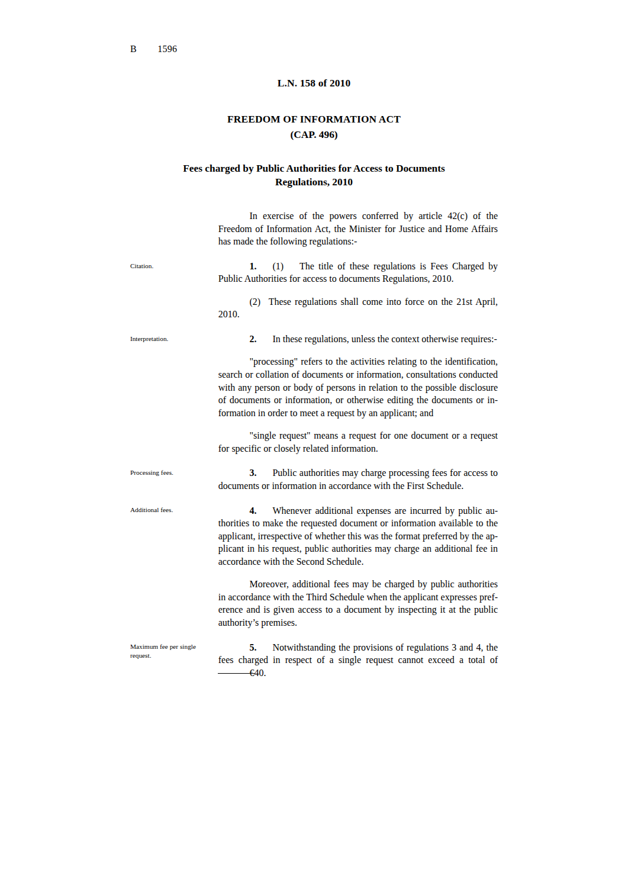B1596
L.N. 158 of 2010
FREEDOM OF INFORMATION ACT
(CAP. 496)
Fees charged by Public Authorities for Access to Documents
Regulations, 2010
In exercise of the powers conferred by article 42(c) of the Freedom of Information Act, the Minister for Justice and Home Affairs has made the following regulations:-
Citation.
1. (1) The title of these regulations is Fees Charged by Public Authorities for access to documents Regulations, 2010.
(2) These regulations shall come into force on the 21st April, 2010.
Interpretation.
2. In these regulations, unless the context otherwise requires:-
"processing" refers to the activities relating to the identification, search or collation of documents or information, consultations conducted with any person or body of persons in relation to the possible disclosure of documents or information, or otherwise editing the documents or information in order to meet a request by an applicant; and
"single request" means a request for one document or a request for specific or closely related information.
Processing fees.
3. Public authorities may charge processing fees for access to documents or information in accordance with the First Schedule.
Additional fees.
4. Whenever additional expenses are incurred by public authorities to make the requested document or information available to the applicant, irrespective of whether this was the format preferred by the applicant in his request, public authorities may charge an additional fee in accordance with the Second Schedule.
Moreover, additional fees may be charged by public authorities in accordance with the Third Schedule when the applicant expresses preference and is given access to a document by inspecting it at the public authority’s premises.
Maximum fee per single request.
5. Notwithstanding the provisions of regulations 3 and 4, the fees charged in respect of a single request cannot exceed a total of €40.